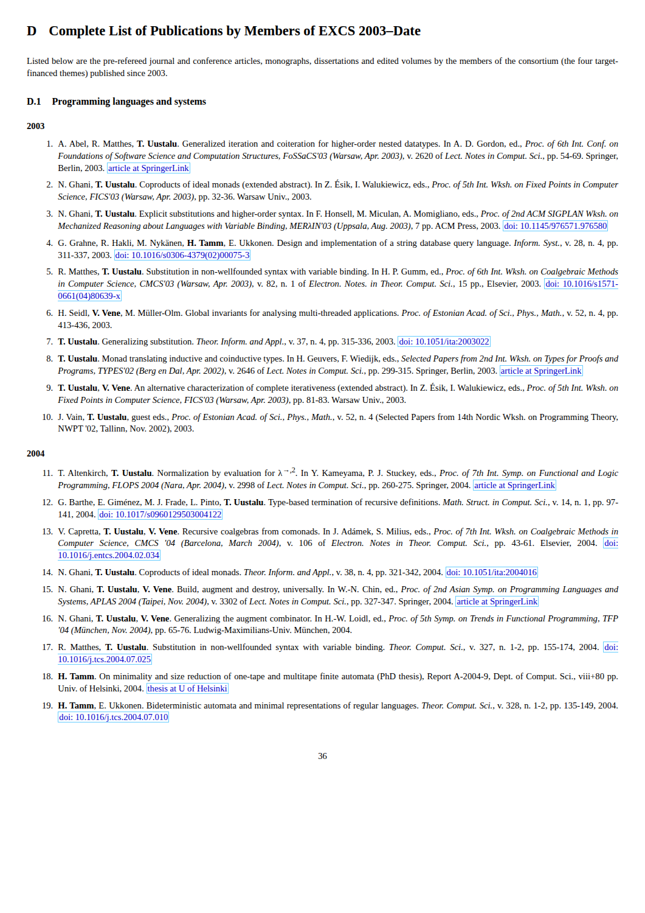DComplete List of Publications by Members of EXCS 2003–Date
Listed below are the pre-refereed journal and conference articles, monographs, dissertations and edited volumes by the members of the consortium (the four target-financed themes) published since 2003.
D.1 Programming languages and systems
2003
A. Abel, R. Matthes, T. Uustalu. Generalized iteration and coiteration for higher-order nested datatypes. In A. D. Gordon, ed., Proc. of 6th Int. Conf. on Foundations of Software Science and Computation Structures, FoSSaCS'03 (Warsaw, Apr. 2003), v. 2620 of Lect. Notes in Comput. Sci., pp. 54-69. Springer, Berlin, 2003. article at SpringerLink
N. Ghani, T. Uustalu. Coproducts of ideal monads (extended abstract). In Z. Ésik, I. Walukiewicz, eds., Proc. of 5th Int. Wksh. on Fixed Points in Computer Science, FICS'03 (Warsaw, Apr. 2003), pp. 32-36. Warsaw Univ., 2003.
N. Ghani, T. Uustalu. Explicit substitutions and higher-order syntax. In F. Honsell, M. Miculan, A. Momigliano, eds., Proc. of 2nd ACM SIGPLAN Wksh. on Mechanized Reasoning about Languages with Variable Binding, MERλIN'03 (Uppsala, Aug. 2003), 7 pp. ACM Press, 2003. doi: 10.1145/976571.976580
G. Grahne, R. Hakli, M. Nykänen, H. Tamm, E. Ukkonen. Design and implementation of a string database query language. Inform. Syst., v. 28, n. 4, pp. 311-337, 2003. doi: 10.1016/s0306-4379(02)00075-3
R. Matthes, T. Uustalu. Substitution in non-wellfounded syntax with variable binding. In H. P. Gumm, ed., Proc. of 6th Int. Wksh. on Coalgebraic Methods in Computer Science, CMCS'03 (Warsaw, Apr. 2003), v. 82, n. 1 of Electron. Notes. in Theor. Comput. Sci., 15 pp., Elsevier, 2003. doi: 10.1016/s1571-0661(04)80639-x
H. Seidl, V. Vene, M. Müller-Olm. Global invariants for analysing multi-threaded applications. Proc. of Estonian Acad. of Sci., Phys., Math., v. 52, n. 4, pp. 413-436, 2003.
T. Uustalu. Generalizing substitution. Theor. Inform. and Appl., v. 37, n. 4, pp. 315-336, 2003. doi: 10.1051/ita:2003022
T. Uustalu. Monad translating inductive and coinductive types. In H. Geuvers, F. Wiedijk, eds., Selected Papers from 2nd Int. Wksh. on Types for Proofs and Programs, TYPES'02 (Berg en Dal, Apr. 2002), v. 2646 of Lect. Notes in Comput. Sci., pp. 299-315. Springer, Berlin, 2003. article at SpringerLink
T. Uustalu, V. Vene. An alternative characterization of complete iterativeness (extended abstract). In Z. Ésik, I. Walukiewicz, eds., Proc. of 5th Int. Wksh. on Fixed Points in Computer Science, FICS'03 (Warsaw, Apr. 2003), pp. 81-83. Warsaw Univ., 2003.
J. Vain, T. Uustalu, guest eds., Proc. of Estonian Acad. of Sci., Phys., Math., v. 52, n. 4 (Selected Papers from 14th Nordic Wksh. on Programming Theory, NWPT '02, Tallinn, Nov. 2002), 2003.
2004
T. Altenkirch, T. Uustalu. Normalization by evaluation for λ→,2. In Y. Kameyama, P. J. Stuckey, eds., Proc. of 7th Int. Symp. on Functional and Logic Programming, FLOPS 2004 (Nara, Apr. 2004), v. 2998 of Lect. Notes in Comput. Sci., pp. 260-275. Springer, 2004. article at SpringerLink
G. Barthe, E. Giménez, M. J. Frade, L. Pinto, T. Uustalu. Type-based termination of recursive definitions. Math. Struct. in Comput. Sci., v. 14, n. 1, pp. 97-141, 2004. doi: 10.1017/s0960129503004122
V. Capretta, T. Uustalu, V. Vene. Recursive coalgebras from comonads. In J. Adámek, S. Milius, eds., Proc. of 7th Int. Wksh. on Coalgebraic Methods in Computer Science, CMCS '04 (Barcelona, March 2004), v. 106 of Electron. Notes in Theor. Comput. Sci., pp. 43-61. Elsevier, 2004. doi: 10.1016/j.entcs.2004.02.034
N. Ghani, T. Uustalu. Coproducts of ideal monads. Theor. Inform. and Appl., v. 38, n. 4, pp. 321-342, 2004. doi: 10.1051/ita:2004016
N. Ghani, T. Uustalu, V. Vene. Build, augment and destroy, universally. In W.-N. Chin, ed., Proc. of 2nd Asian Symp. on Programming Languages and Systems, APLAS 2004 (Taipei, Nov. 2004), v. 3302 of Lect. Notes in Comput. Sci., pp. 327-347. Springer, 2004. article at SpringerLink
N. Ghani, T. Uustalu, V. Vene. Generalizing the augment combinator. In H.-W. Loidl, ed., Proc. of 5th Symp. on Trends in Functional Programming, TFP '04 (München, Nov. 2004), pp. 65-76. Ludwig-Maximilians-Univ. München, 2004.
R. Matthes, T. Uustalu. Substitution in non-wellfounded syntax with variable binding. Theor. Comput. Sci., v. 327, n. 1-2, pp. 155-174, 2004. doi: 10.1016/j.tcs.2004.07.025
H. Tamm. On minimality and size reduction of one-tape and multitape finite automata (PhD thesis), Report A-2004-9, Dept. of Comput. Sci., viii+80 pp. Univ. of Helsinki, 2004. thesis at U of Helsinki
H. Tamm, E. Ukkonen. Bideterministic automata and minimal representations of regular languages. Theor. Comput. Sci., v. 328, n. 1-2, pp. 135-149, 2004. doi: 10.1016/j.tcs.2004.07.010
36